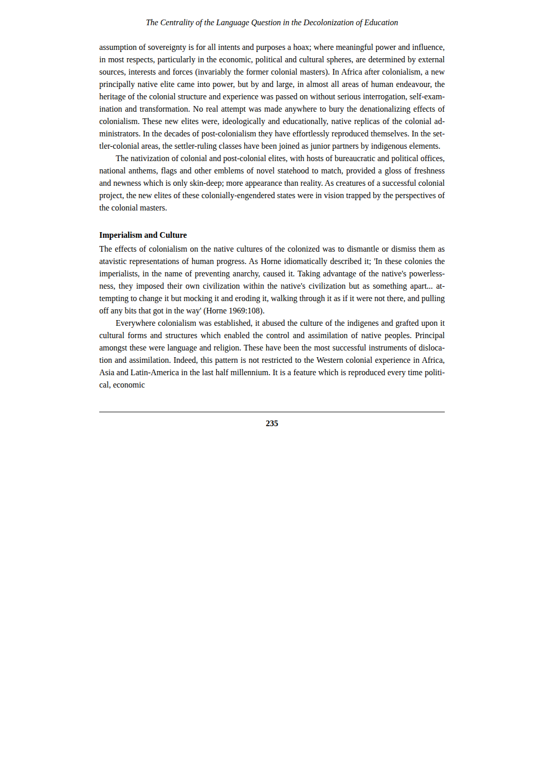The Centrality of the Language Question in the Decolonization of Education
assumption of sovereignty is for all intents and purposes a hoax; where meaningful power and influence, in most respects, particularly in the economic, political and cultural spheres, are determined by external sources, interests and forces (invariably the former colonial masters). In Africa after colonialism, a new principally native elite came into power, but by and large, in almost all areas of human endeavour, the heritage of the colonial structure and experience was passed on without serious interrogation, self-examination and transformation. No real attempt was made anywhere to bury the denationalizing effects of colonialism. These new elites were, ideologically and educationally, native replicas of the colonial administrators. In the decades of post-colonialism they have effortlessly reproduced themselves. In the settler-colonial areas, the settler-ruling classes have been joined as junior partners by indigenous elements.
The nativization of colonial and post-colonial elites, with hosts of bureaucratic and political offices, national anthems, flags and other emblems of novel statehood to match, provided a gloss of freshness and newness which is only skin-deep; more appearance than reality. As creatures of a successful colonial project, the new elites of these colonially-engendered states were in vision trapped by the perspectives of the colonial masters.
Imperialism and Culture
The effects of colonialism on the native cultures of the colonized was to dismantle or dismiss them as atavistic representations of human progress. As Horne idiomatically described it; 'In these colonies the imperialists, in the name of preventing anarchy, caused it. Taking advantage of the native's powerlessness, they imposed their own civilization within the native's civilization but as something apart... attempting to change it but mocking it and eroding it, walking through it as if it were not there, and pulling off any bits that got in the way' (Horne 1969:108).
Everywhere colonialism was established, it abused the culture of the indigenes and grafted upon it cultural forms and structures which enabled the control and assimilation of native peoples. Principal amongst these were language and religion. These have been the most successful instruments of dislocation and assimilation. Indeed, this pattern is not restricted to the Western colonial experience in Africa, Asia and Latin-America in the last half millennium. It is a feature which is reproduced every time political, economic
235